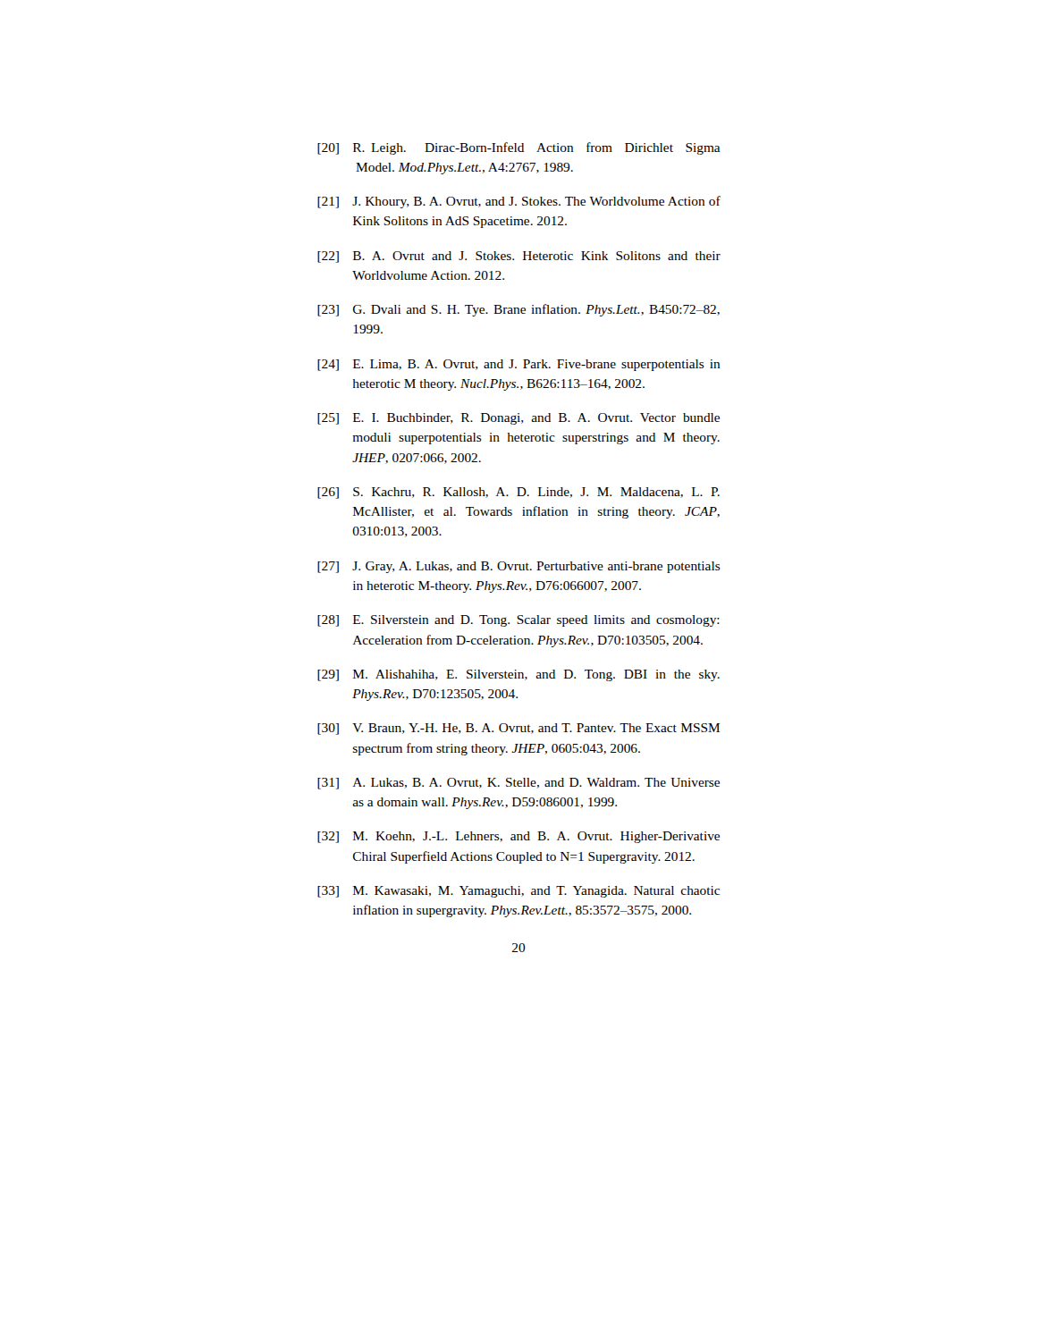[20] R. Leigh. Dirac-Born-Infeld Action from Dirichlet Sigma Model. Mod.Phys.Lett., A4:2767, 1989.
[21] J. Khoury, B. A. Ovrut, and J. Stokes. The Worldvolume Action of Kink Solitons in AdS Spacetime. 2012.
[22] B. A. Ovrut and J. Stokes. Heterotic Kink Solitons and their Worldvolume Action. 2012.
[23] G. Dvali and S. H. Tye. Brane inflation. Phys.Lett., B450:72–82, 1999.
[24] E. Lima, B. A. Ovrut, and J. Park. Five-brane superpotentials in heterotic M theory. Nucl.Phys., B626:113–164, 2002.
[25] E. I. Buchbinder, R. Donagi, and B. A. Ovrut. Vector bundle moduli superpotentials in heterotic superstrings and M theory. JHEP, 0207:066, 2002.
[26] S. Kachru, R. Kallosh, A. D. Linde, J. M. Maldacena, L. P. McAllister, et al. Towards inflation in string theory. JCAP, 0310:013, 2003.
[27] J. Gray, A. Lukas, and B. Ovrut. Perturbative anti-brane potentials in heterotic M-theory. Phys.Rev., D76:066007, 2007.
[28] E. Silverstein and D. Tong. Scalar speed limits and cosmology: Acceleration from D-cceleration. Phys.Rev., D70:103505, 2004.
[29] M. Alishahiha, E. Silverstein, and D. Tong. DBI in the sky. Phys.Rev., D70:123505, 2004.
[30] V. Braun, Y.-H. He, B. A. Ovrut, and T. Pantev. The Exact MSSM spectrum from string theory. JHEP, 0605:043, 2006.
[31] A. Lukas, B. A. Ovrut, K. Stelle, and D. Waldram. The Universe as a domain wall. Phys.Rev., D59:086001, 1999.
[32] M. Koehn, J.-L. Lehners, and B. A. Ovrut. Higher-Derivative Chiral Superfield Actions Coupled to N=1 Supergravity. 2012.
[33] M. Kawasaki, M. Yamaguchi, and T. Yanagida. Natural chaotic inflation in supergravity. Phys.Rev.Lett., 85:3572–3575, 2000.
20